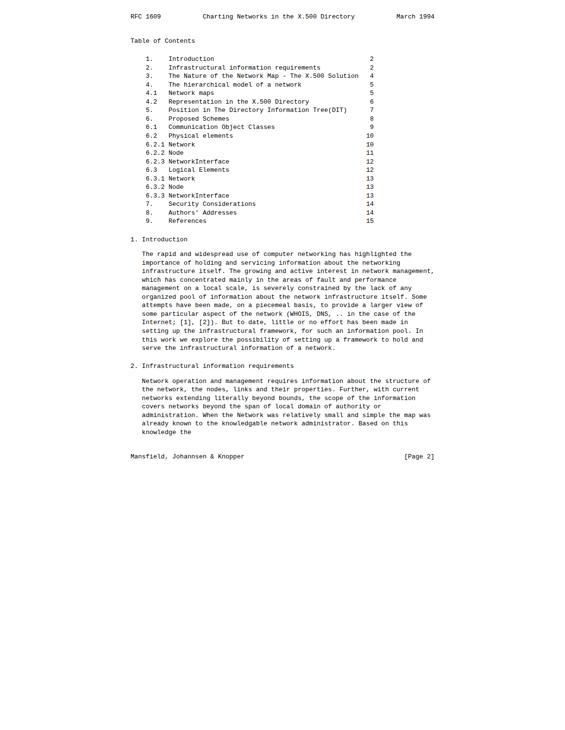RFC 1609 Charting Networks in the X.500 Directory March 1994
Table of Contents
| 1. | Introduction | 2 |
| 2. | Infrastructural information requirements | 2 |
| 3. | The Nature of the Network Map - The X.500 Solution | 4 |
| 4. | The hierarchical model of a network | 5 |
| 4.1 | Network maps | 5 |
| 4.2 | Representation in the X.500 Directory | 6 |
| 5. | Position in The Directory Information Tree(DIT) | 7 |
| 6. | Proposed Schemes | 8 |
| 6.1 | Communication Object Classes | 9 |
| 6.2 | Physical elements | 10 |
| 6.2.1 | Network | 10 |
| 6.2.2 | Node | 11 |
| 6.2.3 | NetworkInterface | 12 |
| 6.3 | Logical Elements | 12 |
| 6.3.1 | Network | 13 |
| 6.3.2 | Node | 13 |
| 6.3.3 | NetworkInterface | 13 |
| 7. | Security Considerations | 14 |
| 8. | Authors' Addresses | 14 |
| 9. | References | 15 |
1. Introduction
The rapid and widespread use of computer networking has highlighted the importance of holding and servicing information about the networking infrastructure itself. The growing and active interest in network management, which has concentrated mainly in the areas of fault and performance management on a local scale, is severely constrained by the lack of any organized pool of information about the network infrastructure itself. Some attempts have been made, on a piecemeal basis, to provide a larger view of some particular aspect of the network (WHOIS, DNS, .. in the case of the Internet; [1], [2]). But to date, little or no effort has been made in setting up the infrastructural framework, for such an information pool. In this work we explore the possibility of setting up a framework to hold and serve the infrastructural information of a network.
2. Infrastructural information requirements
Network operation and management requires information about the structure of the network, the nodes, links and their properties. Further, with current networks extending literally beyond bounds, the scope of the information covers networks beyond the span of local domain of authority or administration. When the Network was relatively small and simple the map was already known to the knowledgable network administrator. Based on this knowledge the
Mansfield, Johannsen & Knopper [Page 2]